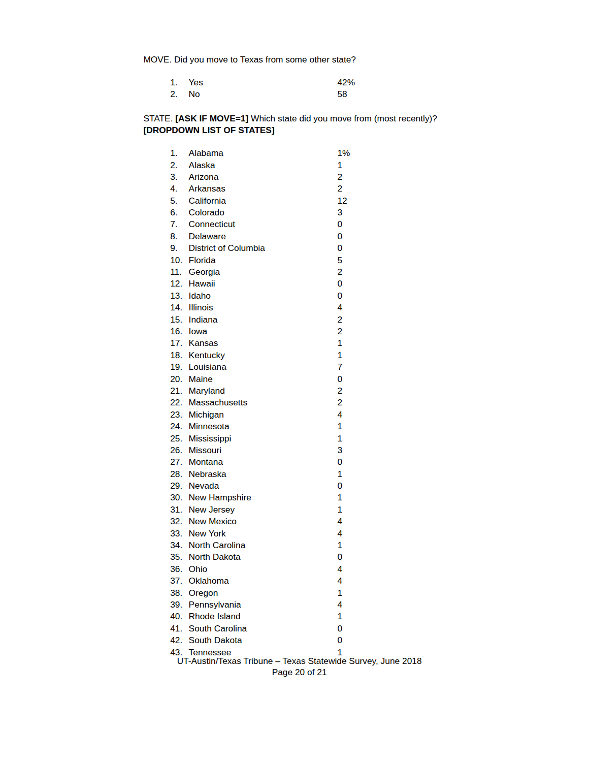MOVE. Did you move to Texas from some other state?
1. Yes 42%
2. No 58
STATE. [ASK IF MOVE=1] Which state did you move from (most recently)? [DROPDOWN LIST OF STATES]
1. Alabama 1%
2. Alaska 1
3. Arizona 2
4. Arkansas 2
5. California 12
6. Colorado 3
7. Connecticut 0
8. Delaware 0
9. District of Columbia 0
10. Florida 5
11. Georgia 2
12. Hawaii 0
13. Idaho 0
14. Illinois 4
15. Indiana 2
16. Iowa 2
17. Kansas 1
18. Kentucky 1
19. Louisiana 7
20. Maine 0
21. Maryland 2
22. Massachusetts 2
23. Michigan 4
24. Minnesota 1
25. Mississippi 1
26. Missouri 3
27. Montana 0
28. Nebraska 1
29. Nevada 0
30. New Hampshire 1
31. New Jersey 1
32. New Mexico 4
33. New York 4
34. North Carolina 1
35. North Dakota 0
36. Ohio 4
37. Oklahoma 4
38. Oregon 1
39. Pennsylvania 4
40. Rhode Island 1
41. South Carolina 0
42. South Dakota 0
43. Tennessee 1
UT-Austin/Texas Tribune – Texas Statewide Survey, June 2018
Page 20 of 21